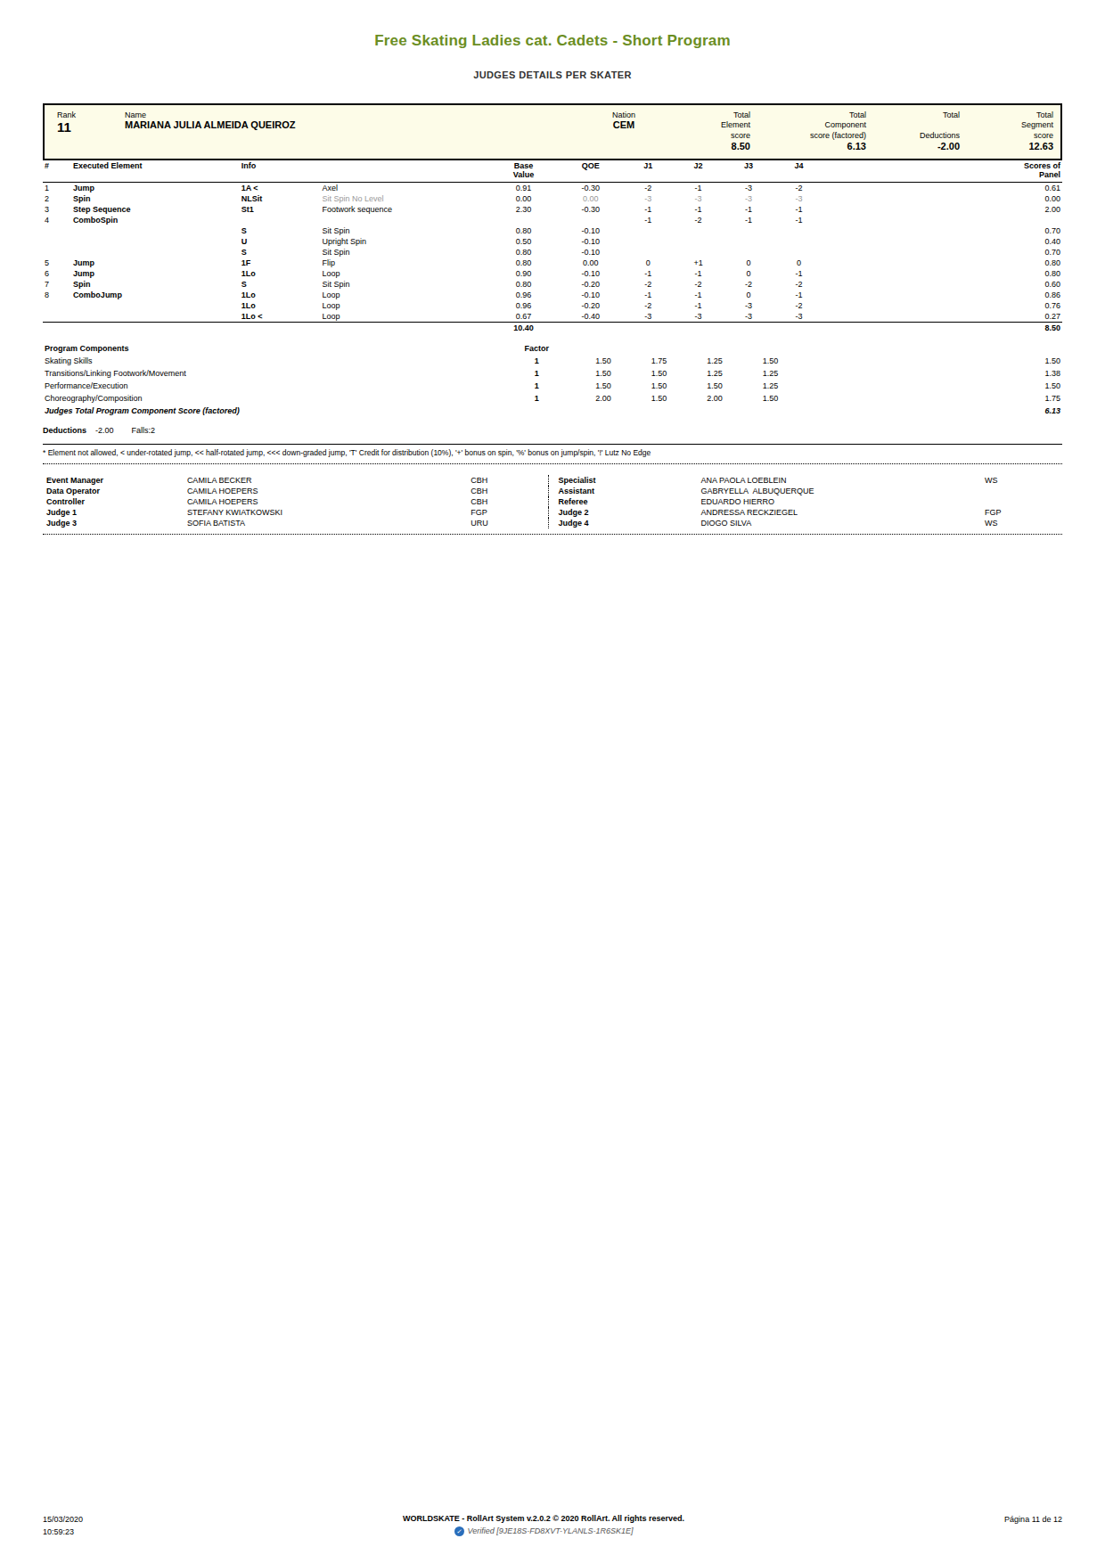Free Skating Ladies cat. Cadets - Short Program
JUDGES DETAILS PER SKATER
Rank
11
Name
MARIANA JULIA ALMEIDA QUEIROZ
Nation
CEM
Total
Element
score
8.50
Total
Component
score (factored)
6.13
Total
Deductions
-2.00
Total
Segment
score
12.63
| # | Executed Element | Info | | Base Value | QOE | J1 | J2 | J3 | J4 | | Scores of Panel |
| --- | --- | --- | --- | --- | --- | --- | --- | --- | --- | --- | --- |
| 1 | Jump | 1A < | Axel | 0.91 | -0.30 | -2 | -1 | -3 | -2 | | 0.61 |
| 2 | Spin | NLSit | Sit Spin No Level | 0.00 | 0.00 | -3 | -3 | -3 | -3 | | 0.00 |
| 3 | Step Sequence | St1 | Footwork sequence | 2.30 | -0.30 | -1 | -1 | -1 | -1 | | 2.00 |
| 4 | ComboSpin | | | | | -1 | -2 | -1 | -1 | | |
| | | S | Sit Spin | 0.80 | -0.10 | | | | | | 0.70 |
| | | U | Upright Spin | 0.50 | -0.10 | | | | | | 0.40 |
| | | S | Sit Spin | 0.80 | -0.10 | | | | | | 0.70 |
| 5 | Jump | 1F | Flip | 0.80 | 0.00 | 0 | +1 | 0 | 0 | | 0.80 |
| 6 | Jump | 1Lo | Loop | 0.90 | -0.10 | -1 | -1 | 0 | -1 | | 0.80 |
| 7 | Spin | S | Sit Spin | 0.80 | -0.20 | -2 | -2 | -2 | -2 | | 0.60 |
| 8 | ComboJump | 1Lo | Loop | 0.96 | -0.10 | -1 | -1 | 0 | -1 | | 0.86 |
| | | 1Lo | Loop | 0.96 | -0.20 | -2 | -1 | -3 | -2 | | 0.76 |
| | | 1Lo < | Loop | 0.67 | -0.40 | -3 | -3 | -3 | -3 | | 0.27 |
| | | | | 10.40 | | | | | | | 8.50 |
| Program Components | Factor | | | | | | |
| Skating Skills | 1 | 1.50 | 1.75 | 1.25 | 1.50 | | 1.50 |
| Transitions/Linking Footwork/Movement | 1 | 1.50 | 1.50 | 1.25 | 1.25 | | 1.38 |
| Performance/Execution | 1 | 1.50 | 1.50 | 1.50 | 1.25 | | 1.50 |
| Choreography/Composition | 1 | 2.00 | 1.50 | 2.00 | 1.50 | | 1.75 |
| Judges Total Program Component Score (factored) | | 6.13 |
Deductions -2.00 Falls:2
* Element not allowed, < under-rotated jump, << half-rotated jump, <<< down-graded jump, 'T' Credit for distribution (10%), '+' bonus on spin, '%' bonus on jump/spin, '!' Lutz No Edge
| Event Manager | CAMILA BECKER | CBH | Specialist | ANA PAOLA LOEBLEIN | WS |
| Data Operator | CAMILA HOEPERS | CBH | Assistant | GABRYELLA ALBUQUERQUE | |
| Controller | CAMILA HOEPERS | CBH | Referee | EDUARDO HIERRO | |
| Judge 1 | STEFANY KWIATKOWSKI | FGP | Judge 2 | ANDRESSA RECKZIEGEL | FGP |
| Judge 3 | SOFIA BATISTA | URU | Judge 4 | DIOGO SILVA | WS |
15/03/2020
10:59:23
WORLDSKATE - RollArt System v.2.0.2 © 2020 RollArt. All rights reserved.
✓Verified [9JE18S-FD8XVT-YLANLS-1R6SK1E]
Página 11 de 12